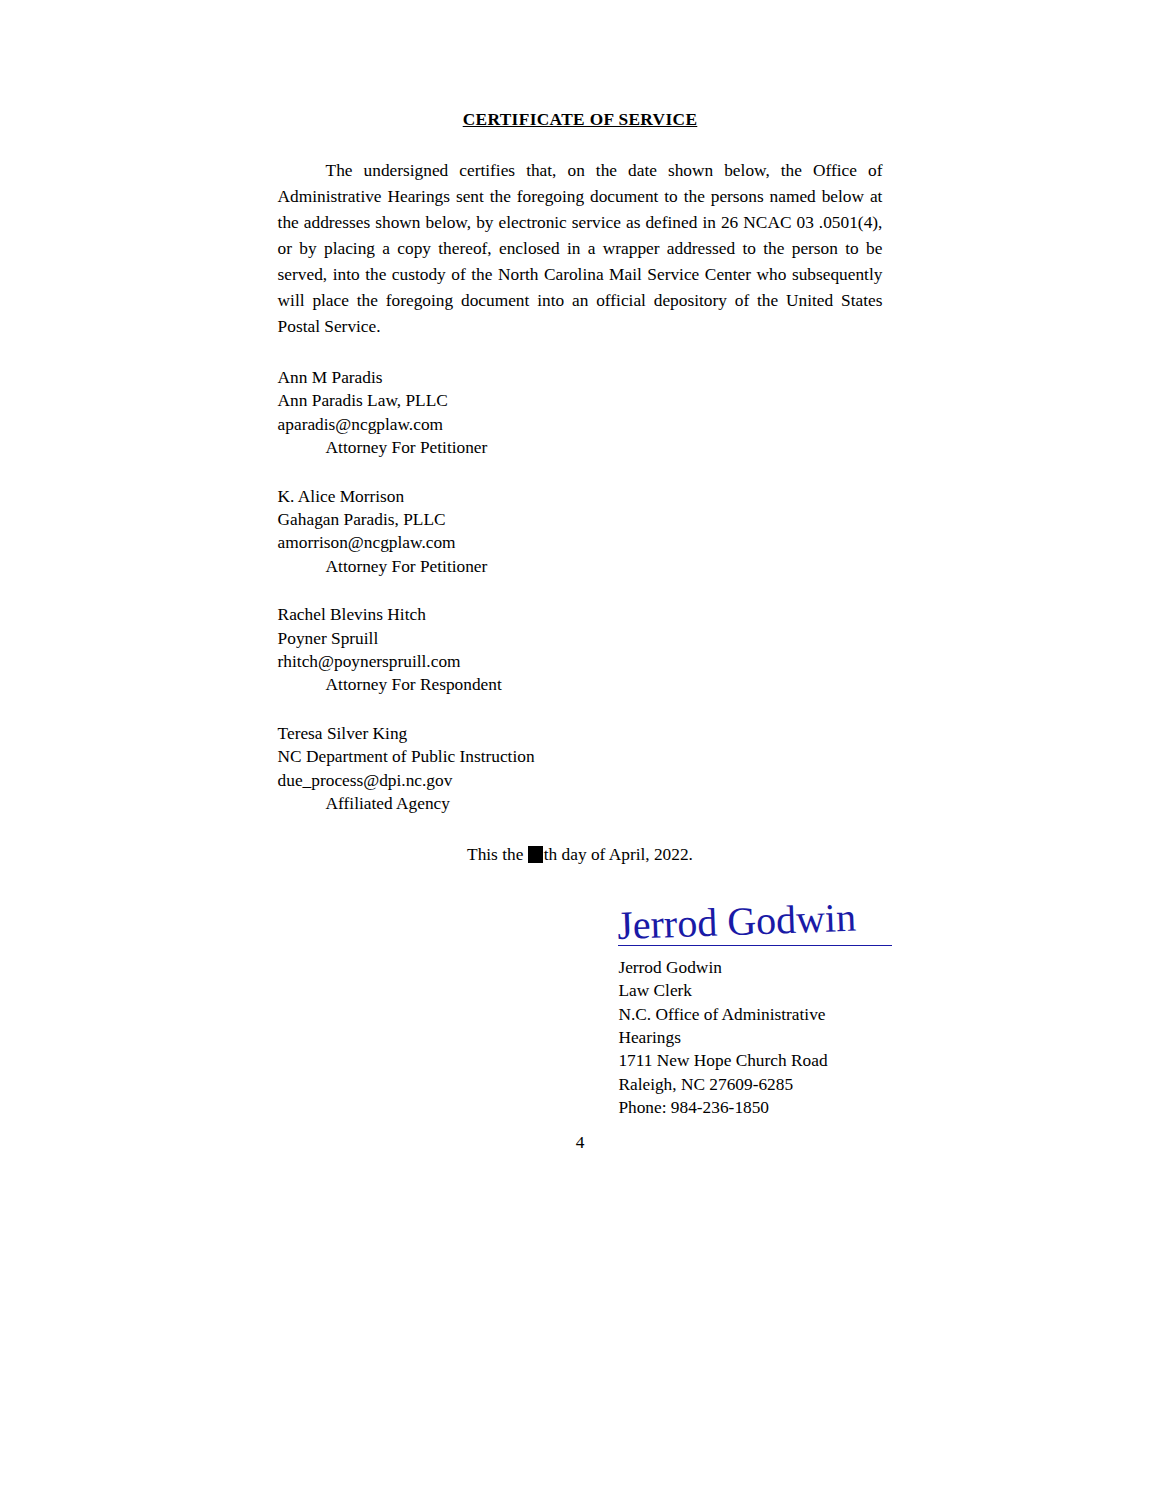CERTIFICATE OF SERVICE
The undersigned certifies that, on the date shown below, the Office of Administrative Hearings sent the foregoing document to the persons named below at the addresses shown below, by electronic service as defined in 26 NCAC 03 .0501(4), or by placing a copy thereof, enclosed in a wrapper addressed to the person to be served, into the custody of the North Carolina Mail Service Center who subsequently will place the foregoing document into an official depository of the United States Postal Service.
Ann M Paradis
Ann Paradis Law, PLLC
aparadis@ncgplaw.com
Attorney For Petitioner
K. Alice Morrison
Gahagan Paradis, PLLC
amorrison@ncgplaw.com
Attorney For Petitioner
Rachel Blevins Hitch
Poyner Spruill
rhitch@poynerspruill.com
Attorney For Respondent
Teresa Silver King
NC Department of Public Instruction
due_process@dpi.nc.gov
Affiliated Agency
This the th day of April, 2022.
Jerrod Godwin
Jerrod Godwin
Law Clerk
N.C. Office of Administrative Hearings
1711 New Hope Church Road
Raleigh, NC 27609-6285
Phone: 984-236-1850
4